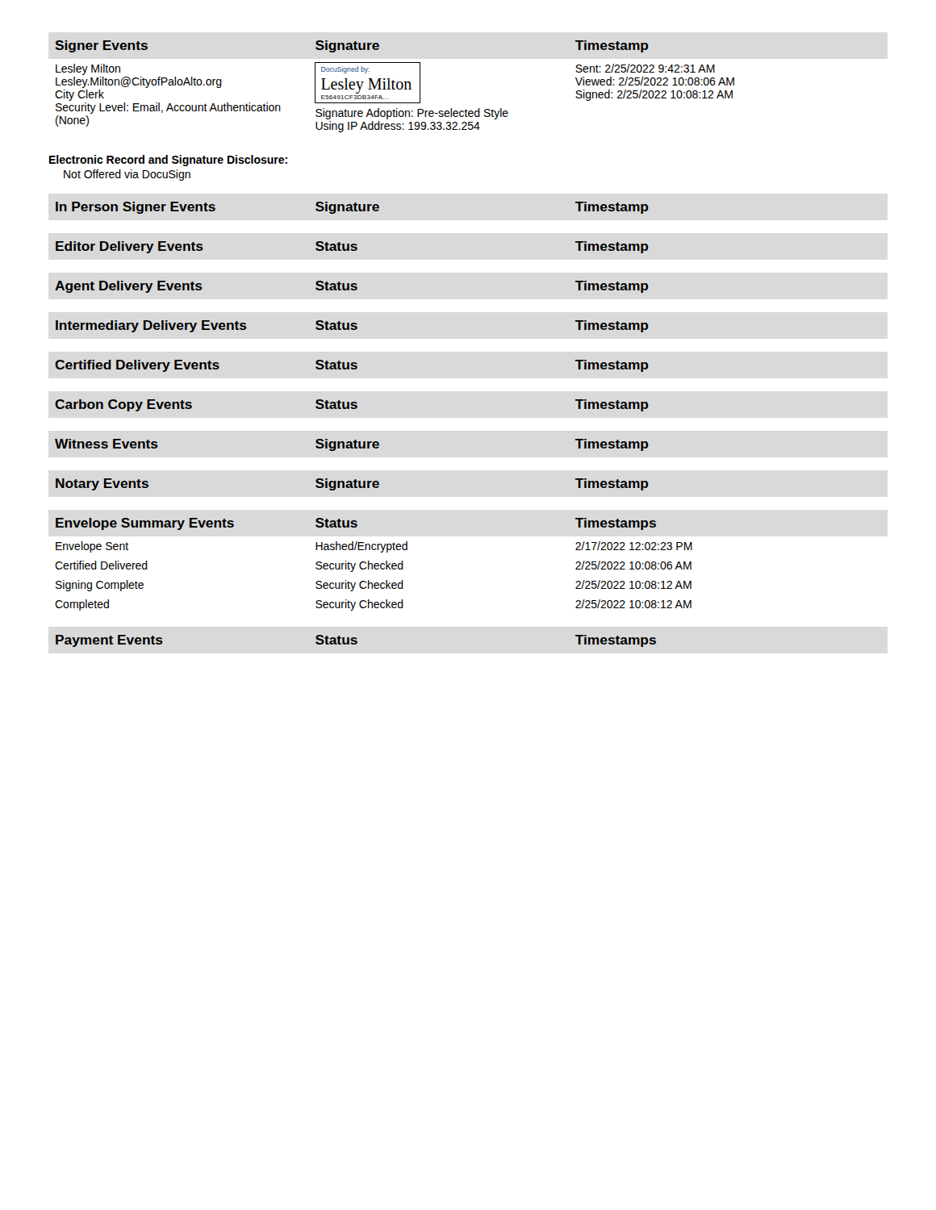| Signer Events | Signature | Timestamp |
| --- | --- | --- |
| Lesley Milton Lesley.Milton@CityofPaloAlto.org City Clerk Security Level: Email, Account Authentication (None) | DocuSigned by: Lesley Milton E56491CF3DB34FA... Signature Adoption: Pre-selected Style Using IP Address: 199.33.32.254 | Sent: 2/25/2022 9:42:31 AM Viewed: 2/25/2022 10:08:06 AM Signed: 2/25/2022 10:08:12 AM |
Electronic Record and Signature Disclosure:
Not Offered via DocuSign
| In Person Signer Events | Signature | Timestamp |
| --- | --- | --- |
| Editor Delivery Events | Status | Timestamp |
| --- | --- | --- |
| Agent Delivery Events | Status | Timestamp |
| --- | --- | --- |
| Intermediary Delivery Events | Status | Timestamp |
| --- | --- | --- |
| Certified Delivery Events | Status | Timestamp |
| --- | --- | --- |
| Carbon Copy Events | Status | Timestamp |
| --- | --- | --- |
| Witness Events | Signature | Timestamp |
| --- | --- | --- |
| Notary Events | Signature | Timestamp |
| --- | --- | --- |
| Envelope Summary Events | Status | Timestamps |
| --- | --- | --- |
| Envelope Sent | Hashed/Encrypted | 2/17/2022 12:02:23 PM |
| Certified Delivered | Security Checked | 2/25/2022 10:08:06 AM |
| Signing Complete | Security Checked | 2/25/2022 10:08:12 AM |
| Completed | Security Checked | 2/25/2022 10:08:12 AM |
| Payment Events | Status | Timestamps |
| --- | --- | --- |